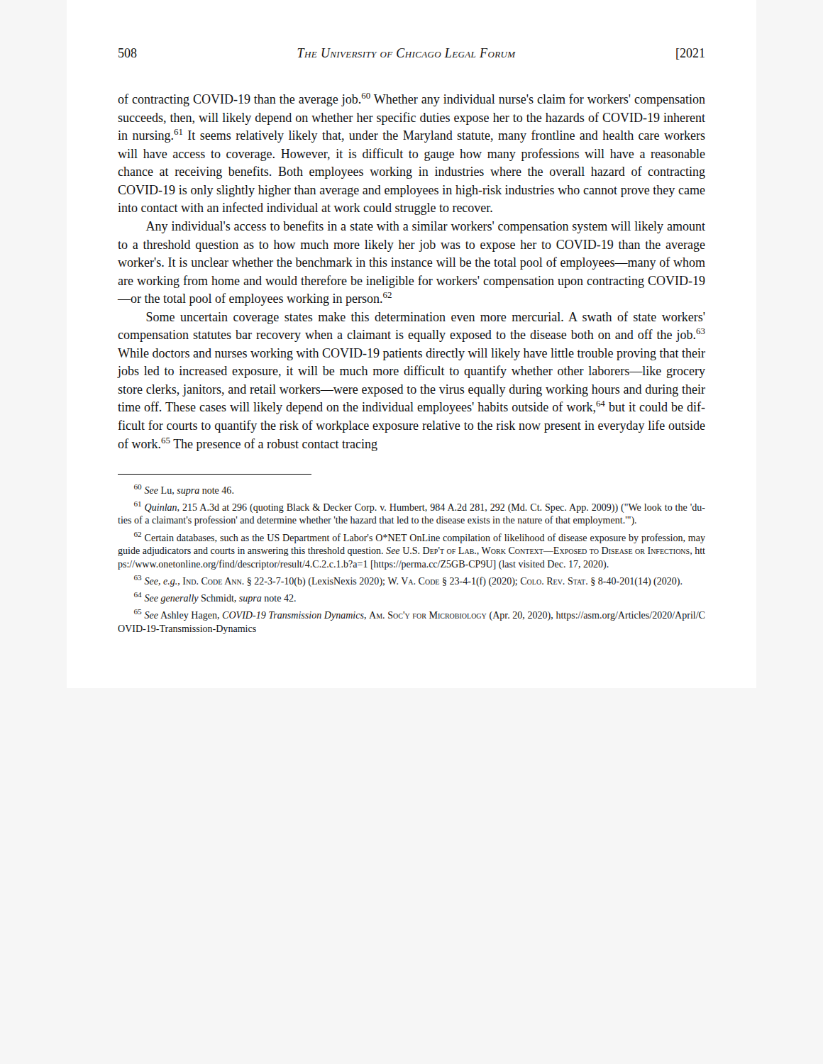508 The University of Chicago Legal Forum [2021
of contracting COVID-19 than the average job.60 Whether any individual nurse's claim for workers' compensation succeeds, then, will likely depend on whether her specific duties expose her to the hazards of COVID-19 inherent in nursing.61 It seems relatively likely that, under the Maryland statute, many frontline and health care workers will have access to coverage. However, it is difficult to gauge how many professions will have a reasonable chance at receiving benefits. Both employees working in industries where the overall hazard of contracting COVID-19 is only slightly higher than average and employees in high-risk industries who cannot prove they came into contact with an infected individual at work could struggle to recover.
Any individual's access to benefits in a state with a similar workers' compensation system will likely amount to a threshold question as to how much more likely her job was to expose her to COVID-19 than the average worker's. It is unclear whether the benchmark in this instance will be the total pool of employees—many of whom are working from home and would therefore be ineligible for workers' compensation upon contracting COVID-19—or the total pool of employees working in person.62
Some uncertain coverage states make this determination even more mercurial. A swath of state workers' compensation statutes bar recovery when a claimant is equally exposed to the disease both on and off the job.63 While doctors and nurses working with COVID-19 patients directly will likely have little trouble proving that their jobs led to increased exposure, it will be much more difficult to quantify whether other laborers—like grocery store clerks, janitors, and retail workers—were exposed to the virus equally during working hours and during their time off. These cases will likely depend on the individual employees' habits outside of work,64 but it could be difficult for courts to quantify the risk of workplace exposure relative to the risk now present in everyday life outside of work.65 The presence of a robust contact tracing
60 See Lu, supra note 46.
61 Quinlan, 215 A.3d at 296 (quoting Black & Decker Corp. v. Humbert, 984 A.2d 281, 292 (Md. Ct. Spec. App. 2009)) ("We look to the 'duties of a claimant's profession' and determine whether 'the hazard that led to the disease exists in the nature of that employment.'").
62 Certain databases, such as the US Department of Labor's O*NET OnLine compilation of likelihood of disease exposure by profession, may guide adjudicators and courts in answering this threshold question. See U.S. Dep't of Lab., Work Context—Exposed to Disease or Infections, https://www.onetonline.org/find/descriptor/result/4.C.2.c.1.b?a=1 [https://perma.cc/Z5GB-CP9U] (last visited Dec. 17, 2020).
63 See, e.g., Ind. Code Ann. § 22-3-7-10(b) (LexisNexis 2020); W. Va. Code § 23-4-1(f) (2020); Colo. Rev. Stat. § 8-40-201(14) (2020).
64 See generally Schmidt, supra note 42.
65 See Ashley Hagen, COVID-19 Transmission Dynamics, Am. Soc'y for Microbiology (Apr. 20, 2020), https://asm.org/Articles/2020/April/COVID-19-Transmission-Dynamics